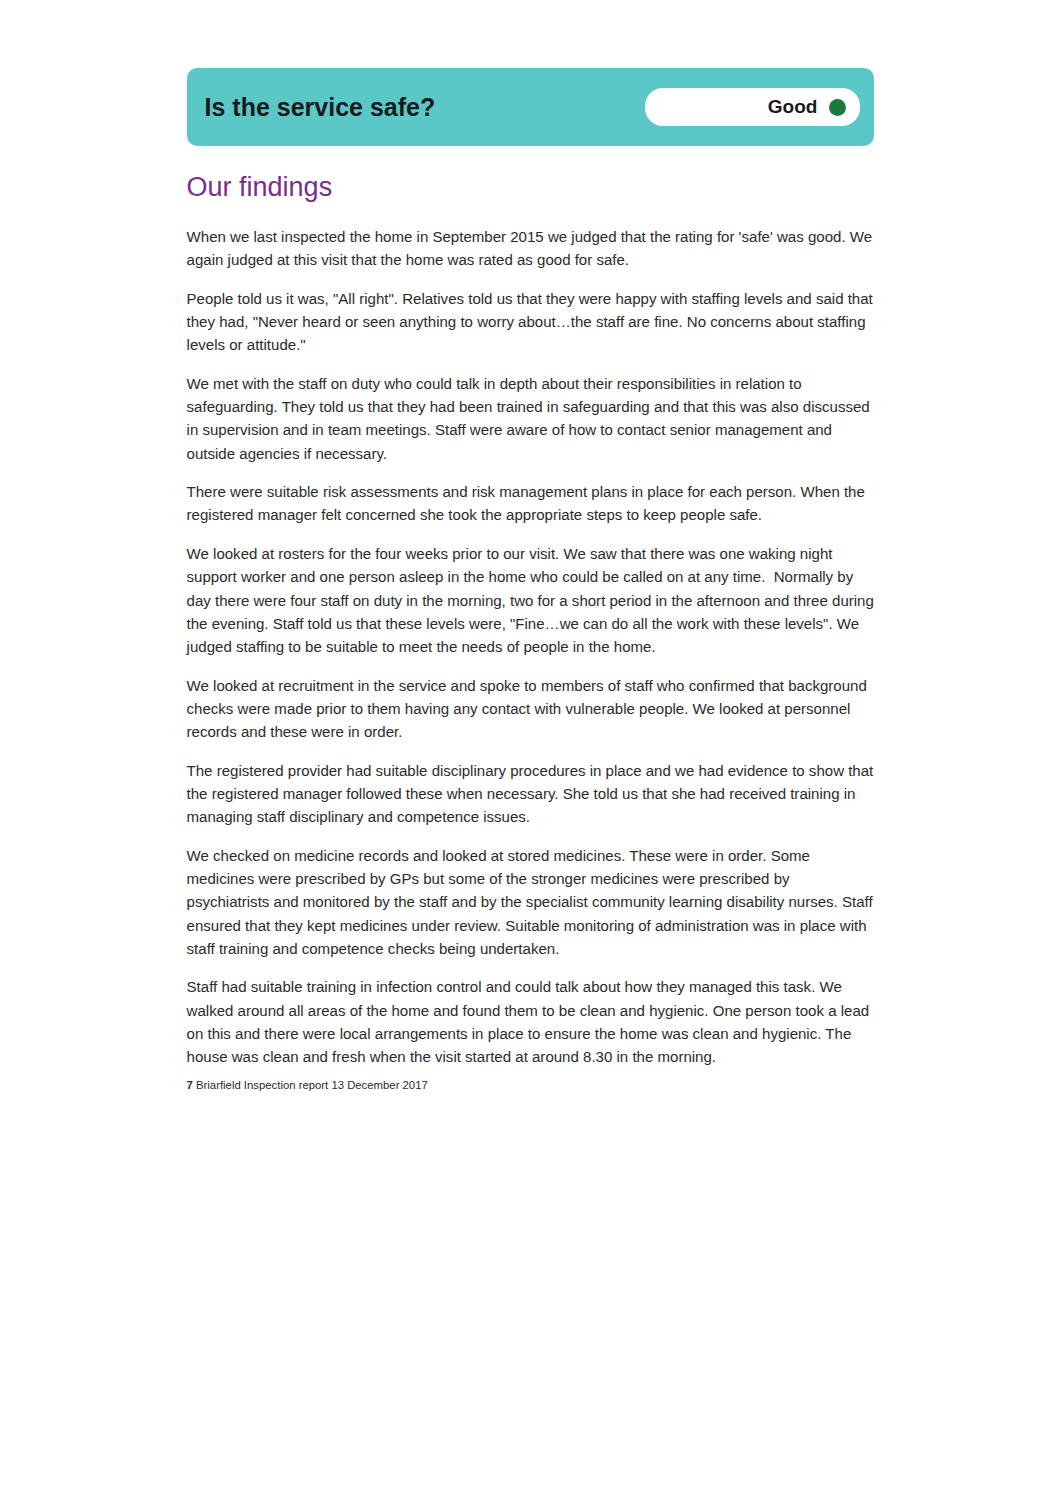Is the service safe?
Good
Our findings
When we last inspected the home in September 2015 we judged that the rating for 'safe' was good. We again judged at this visit that the home was rated as good for safe.
People told us it was, "All right". Relatives told us that they were happy with staffing levels and said that they had, "Never heard or seen anything to worry about…the staff are fine. No concerns about staffing levels or attitude."
We met with the staff on duty who could talk in depth about their responsibilities in relation to safeguarding. They told us that they had been trained in safeguarding and that this was also discussed in supervision and in team meetings. Staff were aware of how to contact senior management and outside agencies if necessary.
There were suitable risk assessments and risk management plans in place for each person. When the registered manager felt concerned she took the appropriate steps to keep people safe.
We looked at rosters for the four weeks prior to our visit. We saw that there was one waking night support worker and one person asleep in the home who could be called on at any time. Normally by day there were four staff on duty in the morning, two for a short period in the afternoon and three during the evening. Staff told us that these levels were, "Fine…we can do all the work with these levels". We judged staffing to be suitable to meet the needs of people in the home.
We looked at recruitment in the service and spoke to members of staff who confirmed that background checks were made prior to them having any contact with vulnerable people. We looked at personnel records and these were in order.
The registered provider had suitable disciplinary procedures in place and we had evidence to show that the registered manager followed these when necessary. She told us that she had received training in managing staff disciplinary and competence issues.
We checked on medicine records and looked at stored medicines. These were in order. Some medicines were prescribed by GPs but some of the stronger medicines were prescribed by psychiatrists and monitored by the staff and by the specialist community learning disability nurses. Staff ensured that they kept medicines under review. Suitable monitoring of administration was in place with staff training and competence checks being undertaken.
Staff had suitable training in infection control and could talk about how they managed this task. We walked around all areas of the home and found them to be clean and hygienic. One person took a lead on this and there were local arrangements in place to ensure the home was clean and hygienic. The house was clean and fresh when the visit started at around 8.30 in the morning.
7 Briarfield Inspection report 13 December 2017